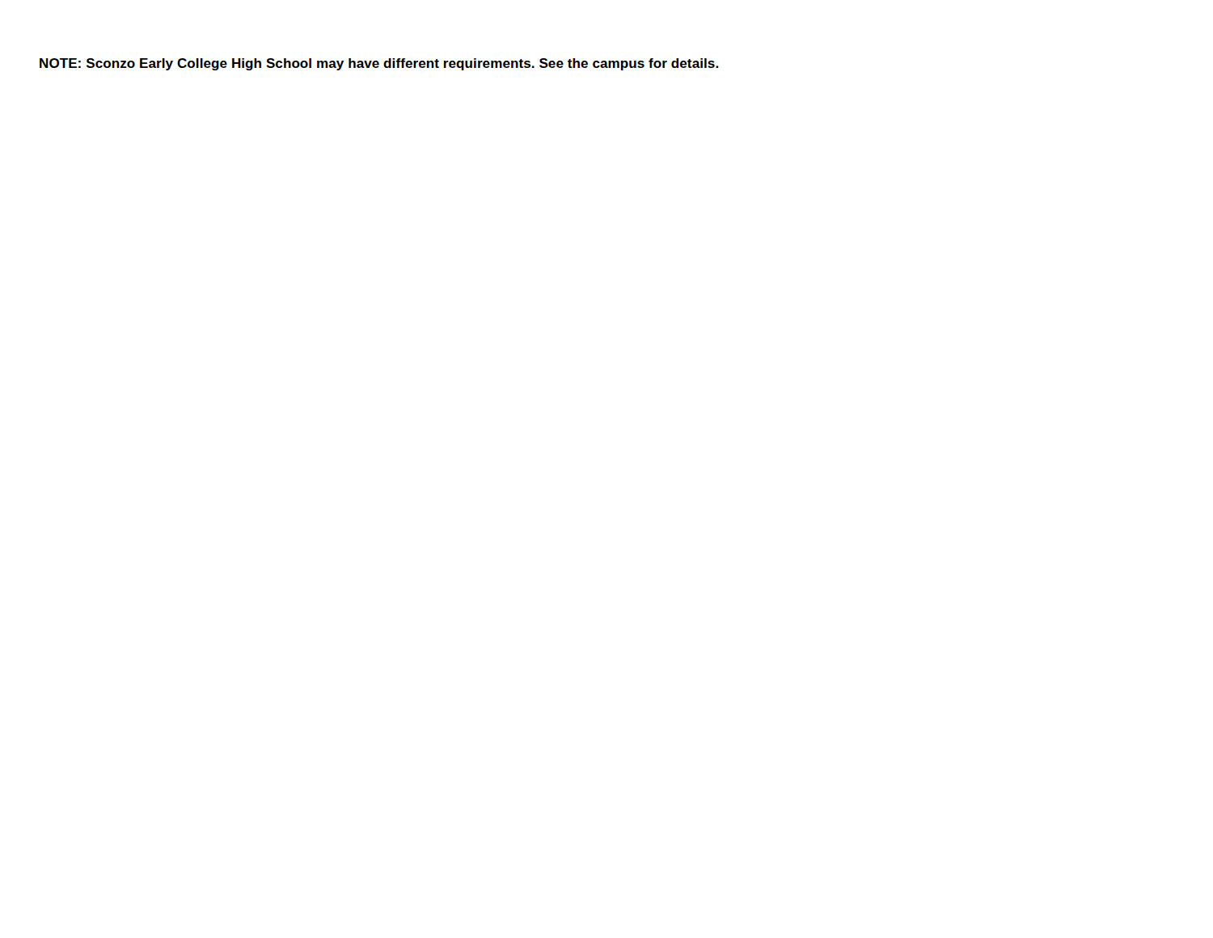NOTE: Sconzo Early College High School may have different requirements. See the campus for details.